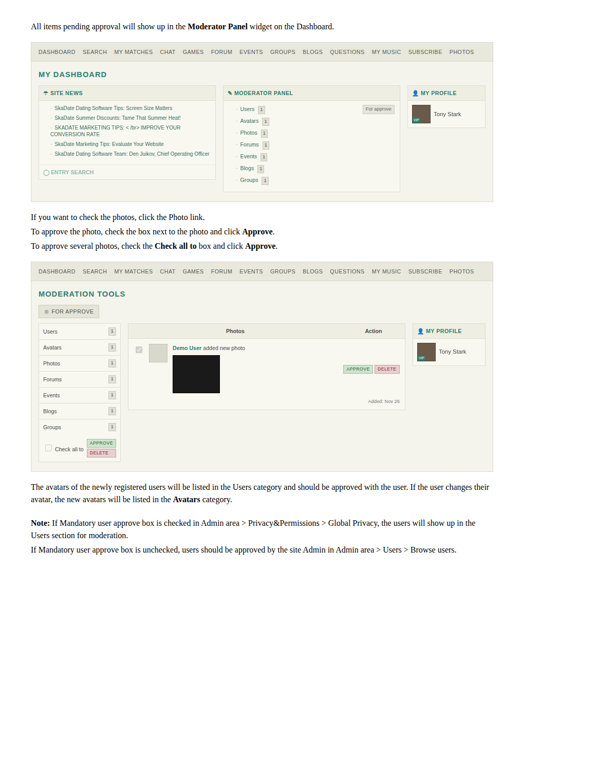All items pending approval will show up in the Moderator Panel widget on the Dashboard.
DASHBOARD SEARCH MY MATCHES CHAT GAMES FORUM EVENTS GROUPS BLOGS QUESTIONS MY MUSIC SUBSCRIBE PHOTOS
MY DASHBOARD
☂ SITE NEWS
SkaDate Dating Software Tips: Screen Size Matters
SkaDate Summer Discounts: Tame That Summer Heat!
SKADATE MARKETING TIPS: < /br> IMPROVE YOUR CONVERSION RATE
SkaDate Marketing Tips: Evaluate Your Website
SkaDate Dating Software Team: Den Juikov, Chief Operating Officer
◯ ENTRY SEARCH
✎ MODERATOR PANEL
For approve
Users 1
Avatars 1
Photos 1
Forums 1
Events 1
Blogs 1
Groups 1
👤 MY PROFILE
VIP
Tony Stark
If you want to check the photos, click the Photo link.
To approve the photo, check the box next to the photo and click Approve.
To approve several photos, check the Check all to box and click Approve.
DASHBOARD SEARCH MY MATCHES CHAT GAMES FORUM EVENTS GROUPS BLOGS QUESTIONS MY MUSIC SUBSCRIBE PHOTOS
MODERATION TOOLS
FOR APPROVE
Users 1
Avatars 1
Photos 1
Forums 1
Events 1
Blogs 1
Groups 1
Check all to APPROVE DELETE
Photos
Action
Demo User added new photo
APPROVE DELETE
Added: Nov 26
👤 MY PROFILE
VIP
Tony Stark
The avatars of the newly registered users will be listed in the Users category and should be approved with the user. If the user changes their avatar, the new avatars will be listed in the Avatars category.
Note: If Mandatory user approve box is checked in Admin area > Privacy&Permissions > Global Privacy, the users will show up in the Users section for moderation.
If Mandatory user approve box is unchecked, users should be approved by the site Admin in Admin area > Users > Browse users.